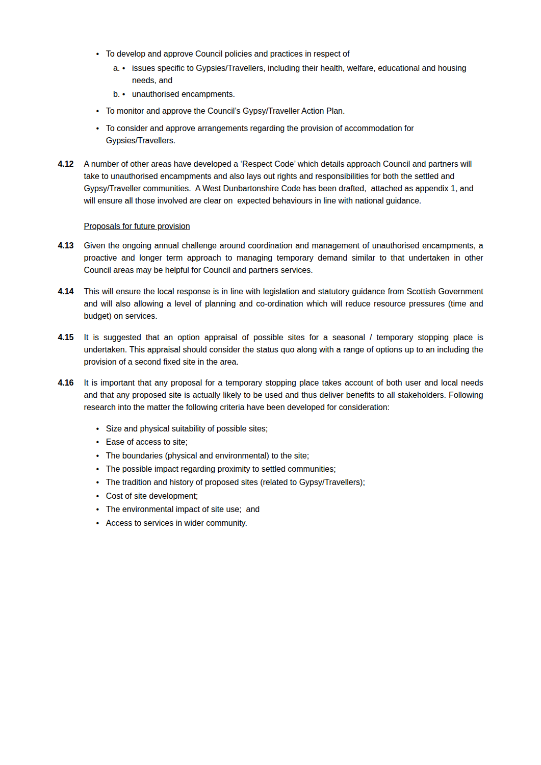To develop and approve Council policies and practices in respect of
issues specific to Gypsies/Travellers, including their health, welfare, educational and housing needs, and
unauthorised encampments.
To monitor and approve the Council’s Gypsy/Traveller Action Plan.
To consider and approve arrangements regarding the provision of accommodation for Gypsies/Travellers.
4.12
A number of other areas have developed a ‘Respect Code’ which details approach Council and partners will take to unauthorised encampments and also lays out rights and responsibilities for both the settled and Gypsy/Traveller communities. A West Dunbartonshire Code has been drafted, attached as appendix 1, and will ensure all those involved are clear on expected behaviours in line with national guidance.
Proposals for future provision
4.13
Given the ongoing annual challenge around coordination and management of unauthorised encampments, a proactive and longer term approach to managing temporary demand similar to that undertaken in other Council areas may be helpful for Council and partners services.
4.14
This will ensure the local response is in line with legislation and statutory guidance from Scottish Government and will also allowing a level of planning and co-ordination which will reduce resource pressures (time and budget) on services.
4.15
It is suggested that an option appraisal of possible sites for a seasonal / temporary stopping place is undertaken. This appraisal should consider the status quo along with a range of options up to an including the provision of a second fixed site in the area.
4.16
It is important that any proposal for a temporary stopping place takes account of both user and local needs and that any proposed site is actually likely to be used and thus deliver benefits to all stakeholders. Following research into the matter the following criteria have been developed for consideration:
Size and physical suitability of possible sites;
Ease of access to site;
The boundaries (physical and environmental) to the site;
The possible impact regarding proximity to settled communities;
The tradition and history of proposed sites (related to Gypsy/Travellers);
Cost of site development;
The environmental impact of site use; and
Access to services in wider community.